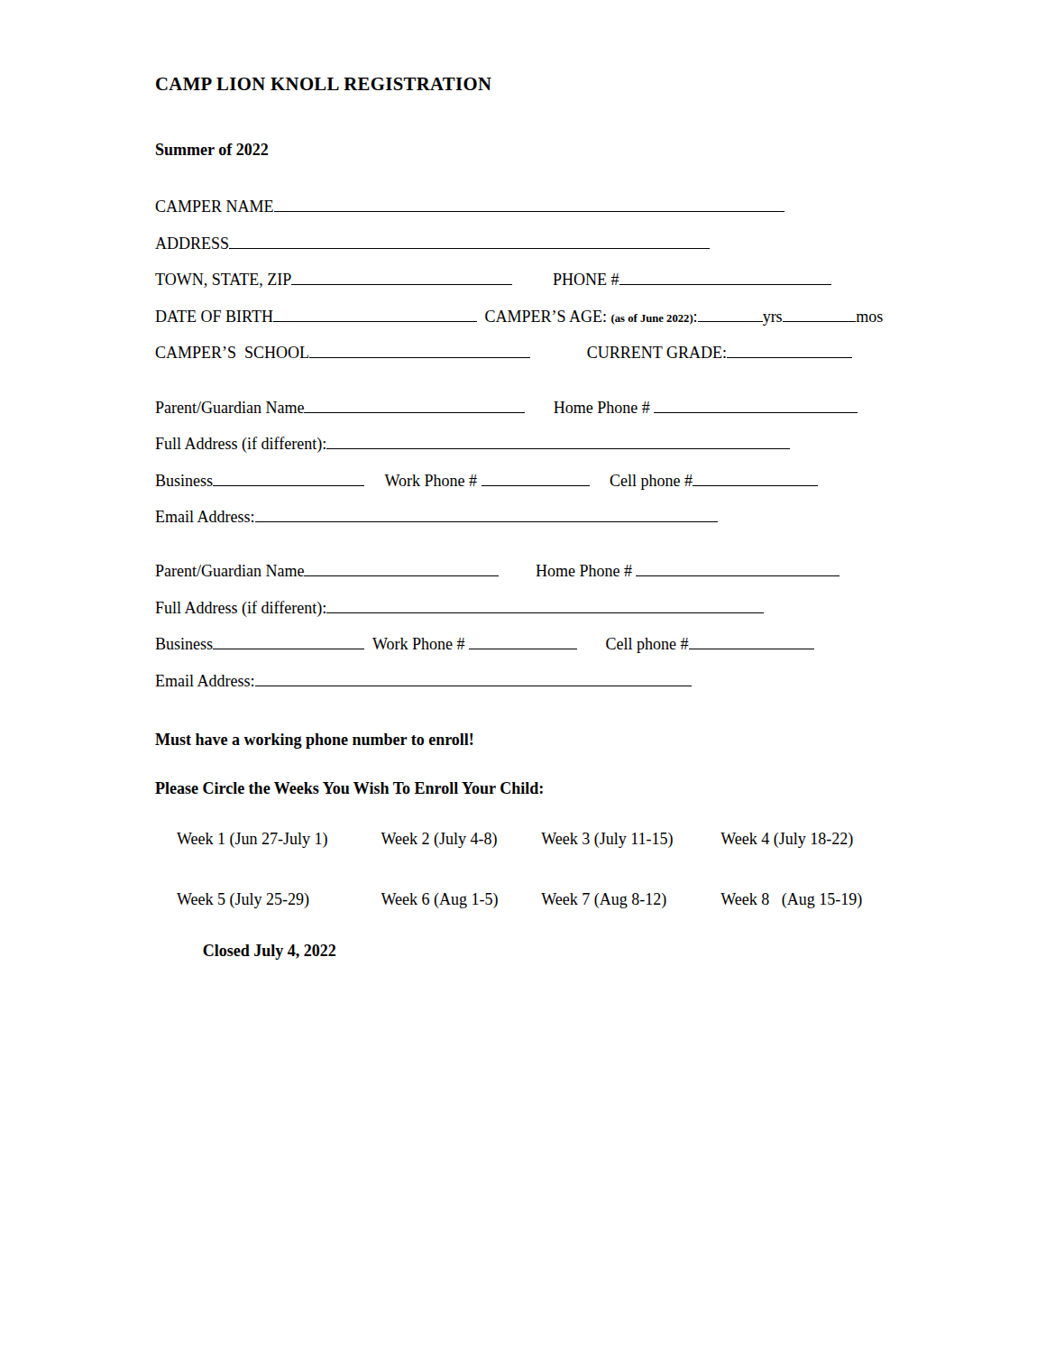CAMP LION KNOLL REGISTRATION
Summer of 2022
CAMPER NAME
ADDRESS
TOWN, STATE, ZIP PHONE #
DATE OF BIRTH CAMPER’S AGE: (as of June 2022): yrs mos
CAMPER’S SCHOOL CURRENT GRADE:
Parent/Guardian Name Home Phone #
Full Address (if different):
Business Work Phone # Cell phone #
Email Address:
Parent/Guardian Name Home Phone #
Full Address (if different):
Business Work Phone # Cell phone #
Email Address:
Must have a working phone number to enroll!
Please Circle the Weeks You Wish To Enroll Your Child:
| Week 1 (Jun 27-July 1) | Week 2 (July 4-8) | Week 3 (July 11-15) | Week 4 (July 18-22) |
| Week 5 (July 25-29) | Week 6 (Aug 1-5) | Week 7 (Aug 8-12) | Week 8 (Aug 15-19) |
Closed July 4, 2022